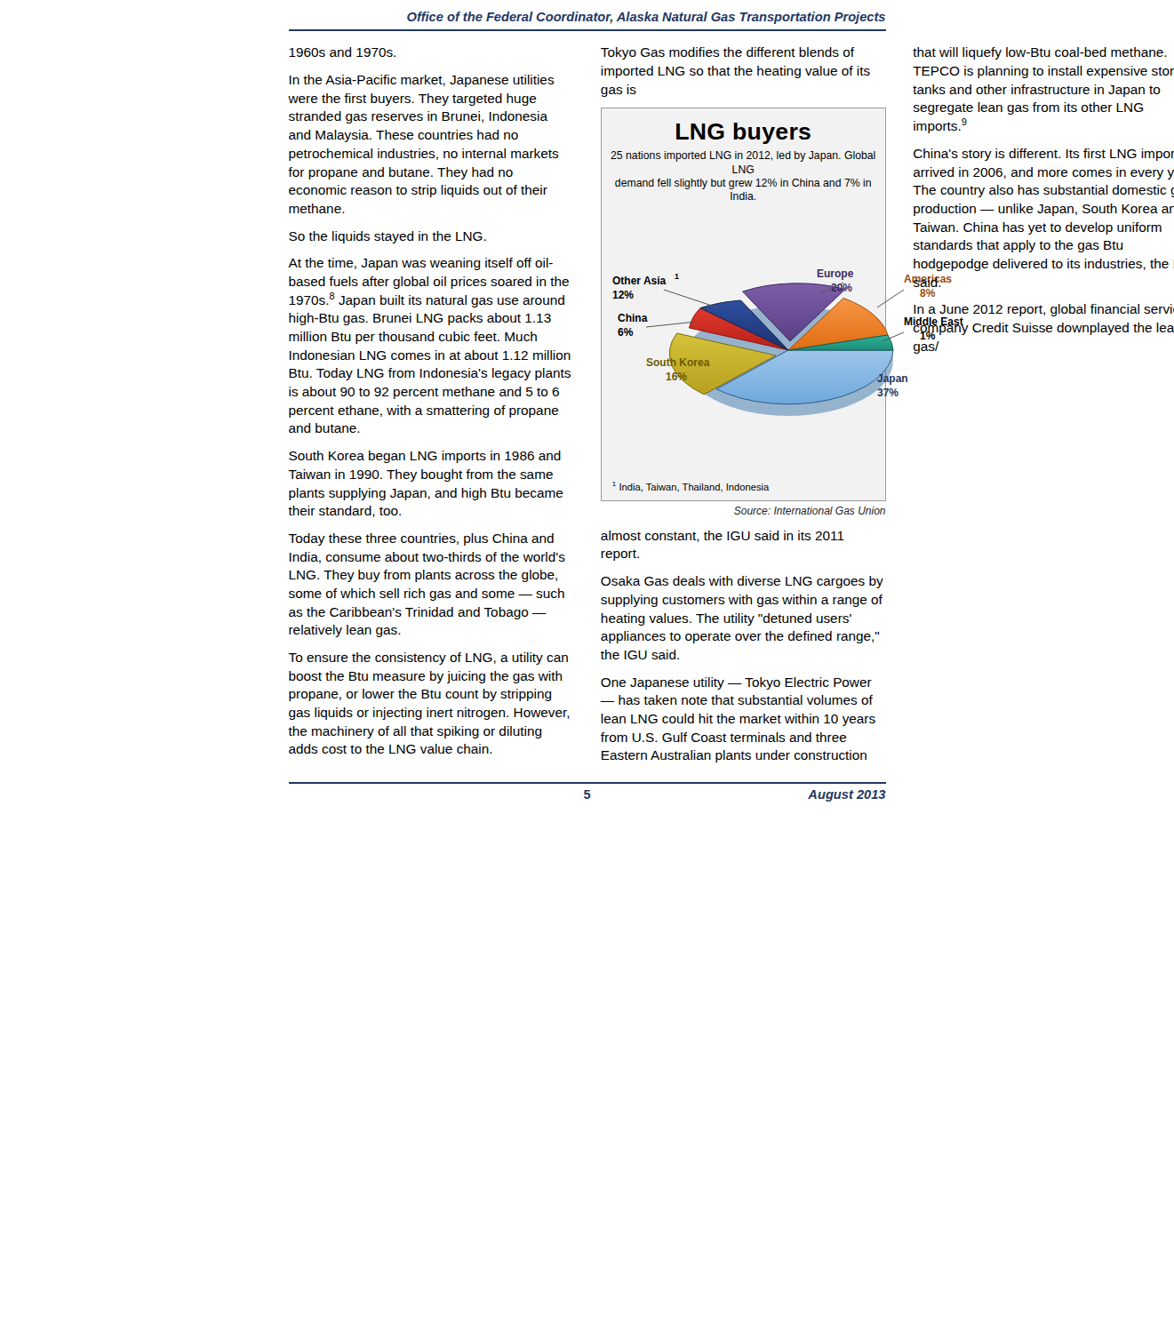Office of the Federal Coordinator, Alaska Natural Gas Transportation Projects
1960s and 1970s.
In the Asia-Pacific market, Japanese utilities were the first buyers. They targeted huge stranded gas reserves in Brunei, Indonesia and Malaysia. These countries had no petrochemical industries, no internal markets for propane and butane. They had no economic reason to strip liquids out of their methane.
So the liquids stayed in the LNG.
At the time, Japan was weaning itself off oil-based fuels after global oil prices soared in the 1970s.8 Japan built its natural gas use around high-Btu gas. Brunei LNG packs about 1.13 million Btu per thousand cubic feet. Much Indonesian LNG comes in at about 1.12 million Btu. Today LNG from Indonesia's legacy plants is about 90 to 92 percent methane and 5 to 6 percent ethane, with a smattering of propane and butane.
South Korea began LNG imports in 1986 and Taiwan in 1990. They bought from the same plants supplying Japan, and high Btu became their standard, too.
Today these three countries, plus China and India, consume about two-thirds of the world's LNG. They buy from plants across the globe, some of which sell rich gas and some — such as the Caribbean's Trinidad and Tobago — relatively lean gas.
To ensure the consistency of LNG, a utility can boost the Btu measure by juicing the gas with propane, or lower the Btu count by stripping gas liquids or injecting inert nitrogen. However, the machinery of all that spiking or diluting adds cost to the LNG value chain.
Tokyo Gas modifies the different blends of imported LNG so that the heating value of its gas is
LNG buyers
25 nations imported LNG in 2012, led by Japan. Global LNG
demand fell slightly but grew 12% in China and 7% in India.
Japan 37% South Korea 16% China 6% Other Asia 12% 1 Europe 20% Americas 8% Middle East 1%
1 India, Taiwan, Thailand, Indonesia
Source: International Gas Union
almost constant, the IGU said in its 2011 report.
Osaka Gas deals with diverse LNG cargoes by supplying customers with gas within a range of heating values. The utility "detuned users' appliances to operate over the defined range," the IGU said.
One Japanese utility — Tokyo Electric Power — has taken note that substantial volumes of lean LNG could hit the market within 10 years from U.S. Gulf Coast terminals and three Eastern Australian plants under construction that will liquefy low-Btu coal-bed methane. TEPCO is planning to install expensive storage tanks and other infrastructure in Japan to segregate lean gas from its other LNG imports.9
China's story is different. Its first LNG imports arrived in 2006, and more comes in every year. The country also has substantial domestic gas production — unlike Japan, South Korea and Taiwan. China has yet to develop uniform standards that apply to the gas Btu hodgepodge delivered to its industries, the IGU said.
In a June 2012 report, global financial services company Credit Suisse downplayed the lean-gas/
5
August 2013